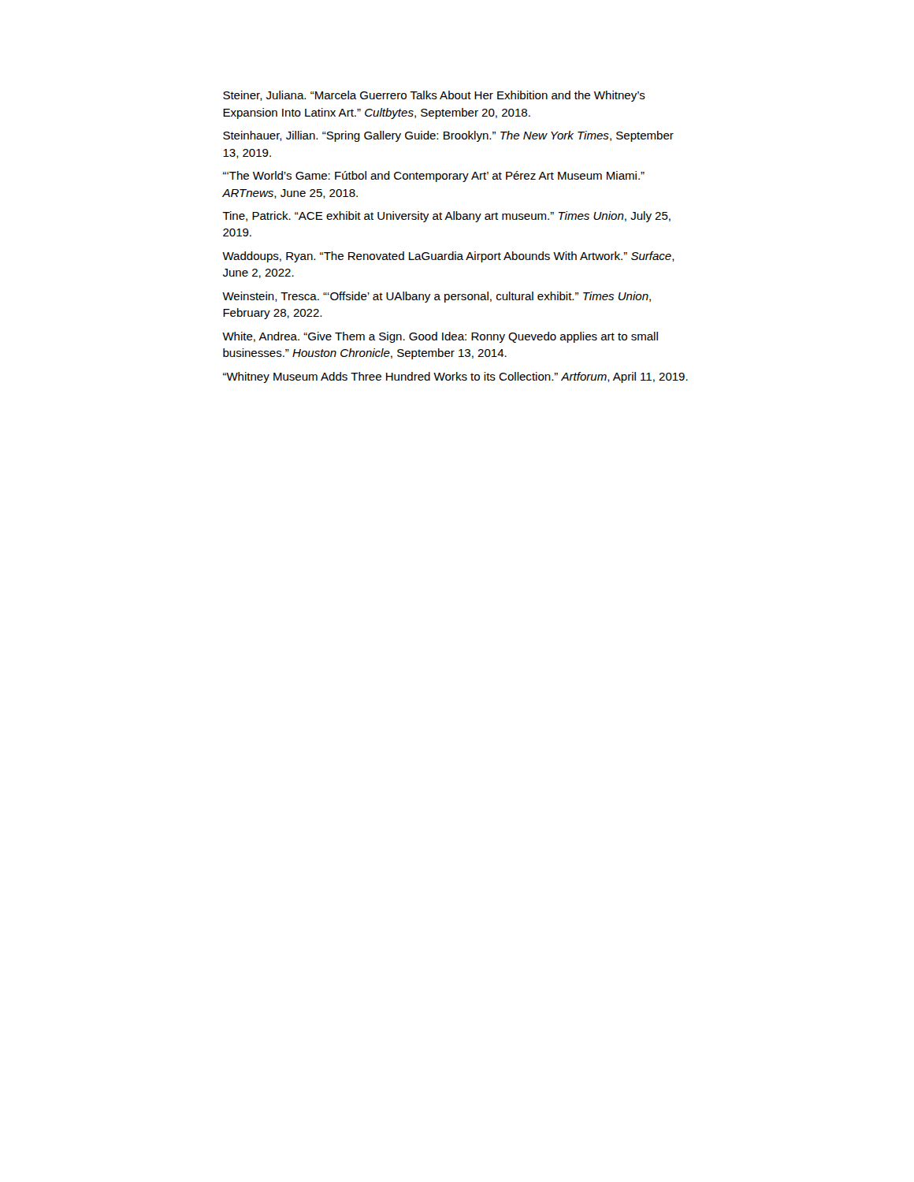Steiner, Juliana. “Marcela Guerrero Talks About Her Exhibition and the Whitney’s Expansion Into Latinx Art.” Cultbytes, September 20, 2018.
Steinhauer, Jillian. “Spring Gallery Guide: Brooklyn.” The New York Times, September 13, 2019.
“‘The World’s Game: Fútbol and Contemporary Art’ at Pérez Art Museum Miami.” ARTnews, June 25, 2018.
Tine, Patrick. “ACE exhibit at University at Albany art museum.” Times Union, July 25, 2019.
Waddoups, Ryan. “The Renovated LaGuardia Airport Abounds With Artwork.” Surface, June 2, 2022.
Weinstein, Tresca. “‘Offside’ at UAlbany a personal, cultural exhibit.” Times Union, February 28, 2022.
White, Andrea. “Give Them a Sign. Good Idea: Ronny Quevedo applies art to small businesses.” Houston Chronicle, September 13, 2014.
“Whitney Museum Adds Three Hundred Works to its Collection.” Artforum, April 11, 2019.